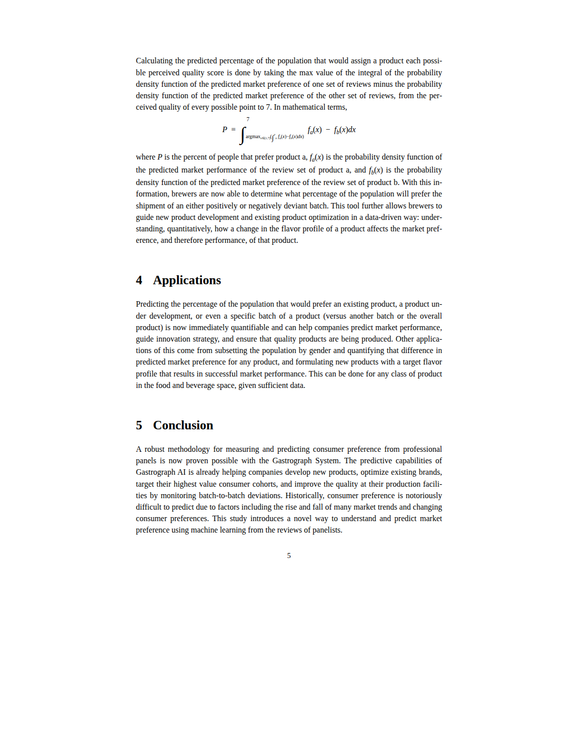Calculating the predicted percentage of the population that would assign a product each possible perceived quality score is done by taking the max value of the integral of the probability density function of the predicted market preference of one set of reviews minus the probability density function of the predicted market preference of the other set of reviews, from the perceived quality of every possible point to 7. In mathematical terms,
P = ∫7 argmax x∈(1,7)(∫7 x fa(x)−fb(x)dx) fa(x) − fb(x) dx
where P is the percent of people that prefer product a, fa(x) is the probability density function of the predicted market performance of the review set of product a, and fb(x) is the probability density function of the predicted market preference of the review set of product b. With this information, brewers are now able to determine what percentage of the population will prefer the shipment of an either positively or negatively deviant batch. This tool further allows brewers to guide new product development and existing product optimization in a data-driven way: understanding, quantitatively, how a change in the flavor profile of a product affects the market preference, and therefore performance, of that product.
4 Applications
Predicting the percentage of the population that would prefer an existing product, a product under development, or even a specific batch of a product (versus another batch or the overall product) is now immediately quantifiable and can help companies predict market performance, guide innovation strategy, and ensure that quality products are being produced. Other applications of this come from subsetting the population by gender and quantifying that difference in predicted market preference for any product, and formulating new products with a target flavor profile that results in successful market performance. This can be done for any class of product in the food and beverage space, given sufficient data.
5 Conclusion
A robust methodology for measuring and predicting consumer preference from professional panels is now proven possible with the Gastrograph System. The predictive capabilities of Gastrograph AI is already helping companies develop new products, optimize existing brands, target their highest value consumer cohorts, and improve the quality at their production facilities by monitoring batch-to-batch deviations. Historically, consumer preference is notoriously difficult to predict due to factors including the rise and fall of many market trends and changing consumer preferences. This study introduces a novel way to understand and predict market preference using machine learning from the reviews of panelists.
5